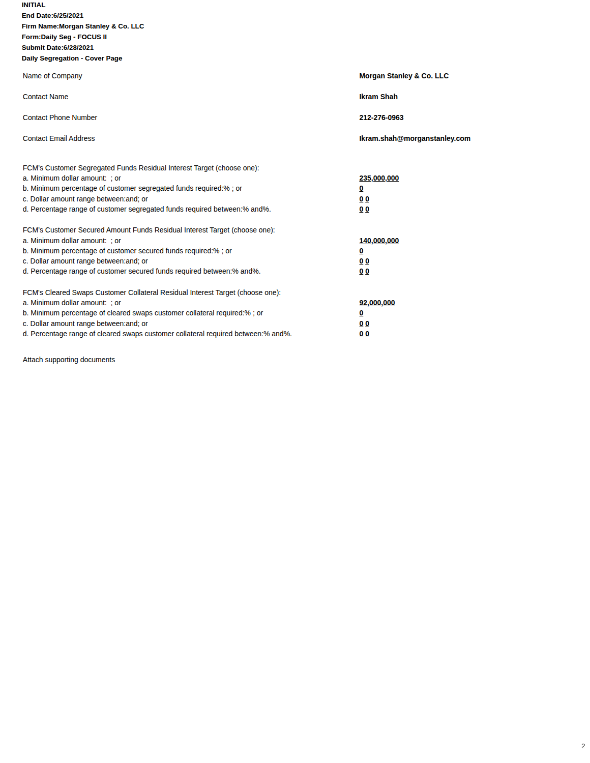INITIAL
End Date:6/25/2021
Firm Name:Morgan Stanley & Co. LLC
Form:Daily Seg - FOCUS II
Submit Date:6/28/2021
Daily Segregation - Cover Page
| Name of Company | Morgan Stanley & Co. LLC |
| Contact Name | Ikram Shah |
| Contact Phone Number | 212-276-0963 |
| Contact Email Address | Ikram.shah@morganstanley.com |
| FCM’s Customer Segregated Funds Residual Interest Target (choose one): |
| a. Minimum dollar amount: ; or | 235,000,000 |
| b. Minimum percentage of customer segregated funds required:% ; or | 0 |
| c. Dollar amount range between:and; or | 0 0 |
| d. Percentage range of customer segregated funds required between:% and%. | 0 0 |
| FCM’s Customer Secured Amount Funds Residual Interest Target (choose one): |
| a. Minimum dollar amount: ; or | 140,000,000 |
| b. Minimum percentage of customer secured funds required:% ; or | 0 |
| c. Dollar amount range between:and; or | 0 0 |
| d. Percentage range of customer secured funds required between:% and%. | 0 0 |
| FCM's Cleared Swaps Customer Collateral Residual Interest Target (choose one): |
| a. Minimum dollar amount: ; or | 92,000,000 |
| b. Minimum percentage of cleared swaps customer collateral required:% ; or | 0 |
| c. Dollar amount range between:and; or | 0 0 |
| d. Percentage range of cleared swaps customer collateral required between:% and%. | 0 0 |
Attach supporting documents
2